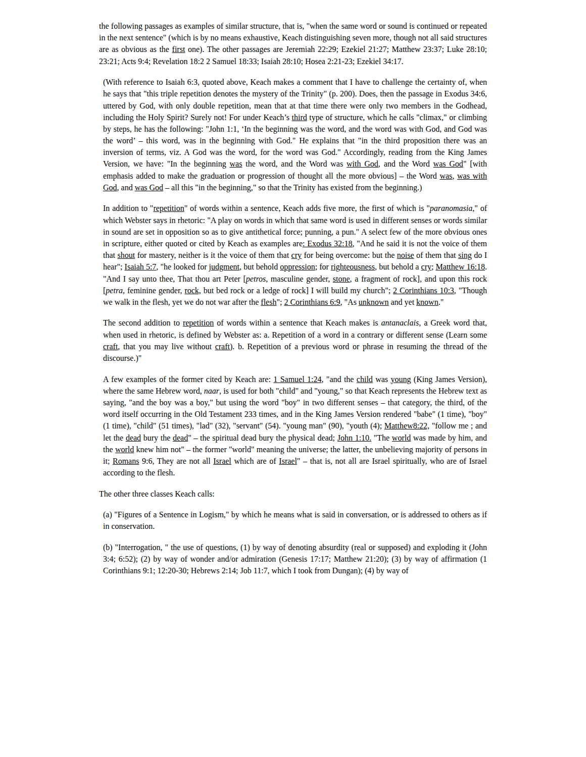the following passages as examples of similar structure, that is, "when the same word or sound is continued or repeated in the next sentence" (which is by no means exhaustive, Keach distinguishing seven more, though not all said structures are as obvious as the first one). The other passages are Jeremiah 22:29; Ezekiel 21:27; Matthew 23:37; Luke 28:10; 23:21; Acts 9:4; Revelation 18:2 2 Samuel 18:33; Isaiah 28:10; Hosea 2:21-23; Ezekiel 34:17.
(With reference to Isaiah 6:3, quoted above, Keach makes a comment that I have to challenge the certainty of, when he says that "this triple repetition denotes the mystery of the Trinity" (p. 200). Does, then the passage in Exodus 34:6, uttered by God, with only double repetition, mean that at that time there were only two members in the Godhead, including the Holy Spirit? Surely not! For under Keach’s third type of structure, which he calls "climax," or climbing by steps, he has the following: "John 1:1, ‘In the beginning was the word, and the word was with God, and God was the word’ – this word, was in the beginning with God." He explains that "in the third proposition there was an inversion of terms, viz. A God was the word, for the word was God." Accordingly, reading from the King James Version, we have: "In the beginning was the word, and the Word was with God, and the Word was God" [with emphasis added to make the graduation or progression of thought all the more obvious] – the Word was, was with God, and was God – all this "in the beginning," so that the Trinity has existed from the beginning.)
In addition to "repetition" of words within a sentence, Keach adds five more, the first of which is "paranomasia," of which Webster says in rhetoric: "A play on words in which that same word is used in different senses or words similar in sound are set in opposition so as to give antithetical force; punning, a pun." A select few of the more obvious ones in scripture, either quoted or cited by Keach as examples are: Exodus 32:18, "And he said it is not the voice of them that shout for mastery, neither is it the voice of them that cry for being overcome: but the noise of them that sing do I hear"; Isaiah 5:7, "he looked for judgment, but behold oppression; for righteousness, but behold a cry; Matthew 16:18. "And I say unto thee, That thou art Peter [petros, masculine gender, stone, a fragment of rock], and upon this rock [petra, feminine gender, rock, but bed rock or a ledge of rock] I will build my church"; 2 Corinthians 10:3, "Though we walk in the flesh, yet we do not war after the flesh"; 2 Corinthians 6:9, "As unknown and yet known."
The second addition to repetition of words within a sentence that Keach makes is antanaclais, a Greek word that, when used in rhetoric, is defined by Webster as: a. Repetition of a word in a contrary or different sense (Learn some craft, that you may live without craft). b. Repetition of a previous word or phrase in resuming the thread of the discourse.)"
A few examples of the former cited by Keach are: 1 Samuel 1:24, "and the child was young (King James Version), where the same Hebrew word, naar, is used for both "child" and "young," so that Keach represents the Hebrew text as saying, "and the boy was a boy," but using the word "boy" in two different senses – that category, the third, of the word itself occurring in the Old Testament 233 times, and in the King James Version rendered "babe" (1 time), "boy" (1 time), "child" (51 times), "lad" (32), "servant" (54). "young man" (90), "youth (4); Matthew8:22, "follow me ; and let the dead bury the dead" – the spiritual dead bury the physical dead; John 1:10. "The world was made by him, and the world knew him not" – the former "world" meaning the universe; the latter, the unbelieving majority of persons in it; Romans 9:6, They are not all Israel which are of Israel" – that is, not all are Israel spiritually, who are of Israel according to the flesh.
The other three classes Keach calls:
(a) "Figures of a Sentence in Logism," by which he means what is said in conversation, or is addressed to others as if in conservation.
(b) "Interrogation, " the use of questions, (1) by way of denoting absurdity (real or supposed) and exploding it (John 3:4; 6:52); (2) by way of wonder and/or admiration (Genesis 17:17; Matthew 21:20); (3) by way of affirmation (1 Corinthians 9:1; 12:20-30; Hebrews 2:14; Job 11:7, which I took from Dungan); (4) by way of